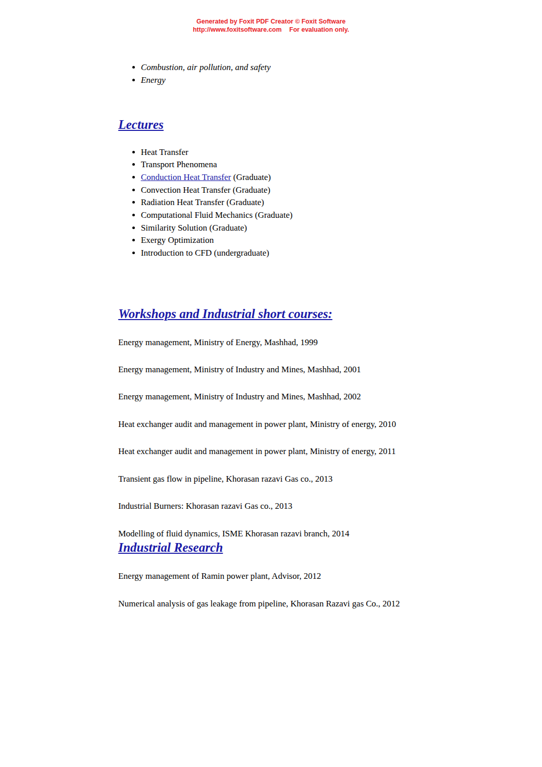Generated by Foxit PDF Creator © Foxit Software
http://www.foxitsoftware.com For evaluation only.
Combustion, air pollution, and safety
Energy
Lectures
Heat Transfer
Transport Phenomena
Conduction Heat Transfer (Graduate)
Convection Heat Transfer (Graduate)
Radiation Heat Transfer (Graduate)
Computational Fluid Mechanics (Graduate)
Similarity Solution (Graduate)
Exergy Optimization
Introduction to CFD (undergraduate)
Workshops and Industrial short courses:
Energy management, Ministry of Energy, Mashhad, 1999
Energy management, Ministry of Industry and Mines, Mashhad, 2001
Energy management, Ministry of Industry and Mines, Mashhad, 2002
Heat exchanger audit and management in power plant, Ministry of energy, 2010
Heat exchanger audit and management in power plant, Ministry of energy, 2011
Transient gas flow in pipeline, Khorasan razavi Gas co., 2013
Industrial Burners: Khorasan razavi Gas co., 2013
Modelling of fluid dynamics, ISME Khorasan razavi branch, 2014
Industrial Research
Energy management of Ramin power plant, Advisor, 2012
Numerical analysis of gas leakage from pipeline, Khorasan Razavi gas Co., 2012